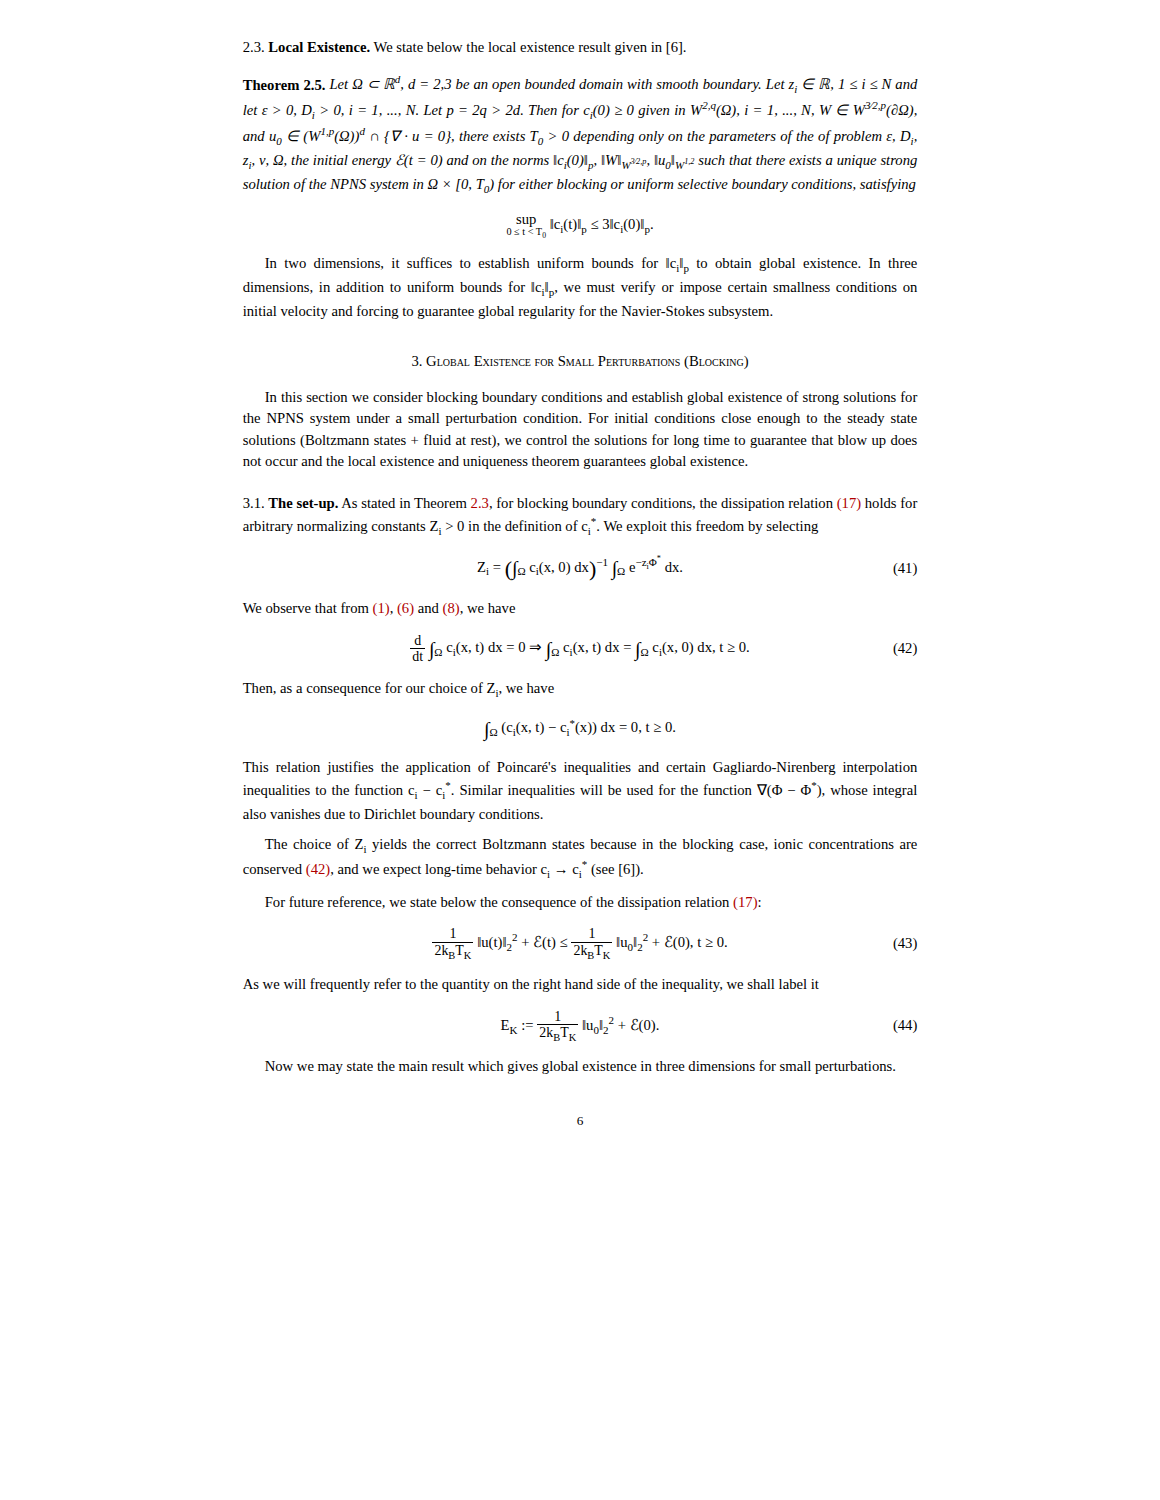2.3. Local Existence. We state below the local existence result given in [6].
Theorem 2.5. Let Ω ⊂ ℝd, d = 2,3 be an open bounded domain with smooth boundary. Let zi ∈ ℝ, 1 ≤ i ≤ N and let ε > 0, Di > 0, i = 1, ..., N. Let p = 2q > 2d. Then for ci(0) ≥ 0 given in W2,q(Ω), i = 1, ..., N, W ∈ W3⁄2,p(∂Ω), and u0 ∈ (W1,p(Ω))d ∩ {∇ · u = 0}, there exists T0 > 0 depending only on the parameters of the of problem ε, Di, zi, ν, Ω, the initial energy ℰ(t = 0) and on the norms ‖ci(0)‖p, ‖W‖W3⁄2,p, ‖u0‖W1,2 such that there exists a unique strong solution of the NPNS system in Ω × [0, T0) for either blocking or uniform selective boundary conditions, satisfying
sup 0 ≤ t < T0 ‖ci(t)‖p ≤ 3‖ci(0)‖p.
In two dimensions, it suffices to establish uniform bounds for ‖ci‖p to obtain global existence. In three dimensions, in addition to uniform bounds for ‖ci‖p, we must verify or impose certain smallness conditions on initial velocity and forcing to guarantee global regularity for the Navier-Stokes subsystem.
3. Global Existence for Small Perturbations (Blocking)
In this section we consider blocking boundary conditions and establish global existence of strong solutions for the NPNS system under a small perturbation condition. For initial conditions close enough to the steady state solutions (Boltzmann states + fluid at rest), we control the solutions for long time to guarantee that blow up does not occur and the local existence and uniqueness theorem guarantees global existence.
3.1. The set-up. As stated in Theorem 2.3, for blocking boundary conditions, the dissipation relation (17) holds for arbitrary normalizing constants Zi > 0 in the definition of ci*. We exploit this freedom by selecting
Zi = (∫Ω ci(x, 0) dx)−1 ∫Ω e−ziΦ* dx. (41)
We observe that from (1), (6) and (8), we have
ddt ∫Ω ci(x, t) dx = 0 ⇒ ∫Ω ci(x, t) dx = ∫Ω ci(x, 0) dx, t ≥ 0. (42)
Then, as a consequence for our choice of Zi, we have
∫Ω (ci(x, t) − ci*(x)) dx = 0, t ≥ 0.
This relation justifies the application of Poincaré's inequalities and certain Gagliardo-Nirenberg interpolation inequalities to the function ci − ci*. Similar inequalities will be used for the function ∇(Φ − Φ*), whose integral also vanishes due to Dirichlet boundary conditions.
The choice of Zi yields the correct Boltzmann states because in the blocking case, ionic concentrations are conserved (42), and we expect long-time behavior ci → ci* (see [6]).
For future reference, we state below the consequence of the dissipation relation (17):
12kBTK ‖u(t)‖22 + ℰ(t) ≤ 12kBTK ‖u0‖22 + ℰ(0), t ≥ 0. (43)
As we will frequently refer to the quantity on the right hand side of the inequality, we shall label it
EK := 12kBTK ‖u0‖22 + ℰ(0). (44)
Now we may state the main result which gives global existence in three dimensions for small perturbations.
6